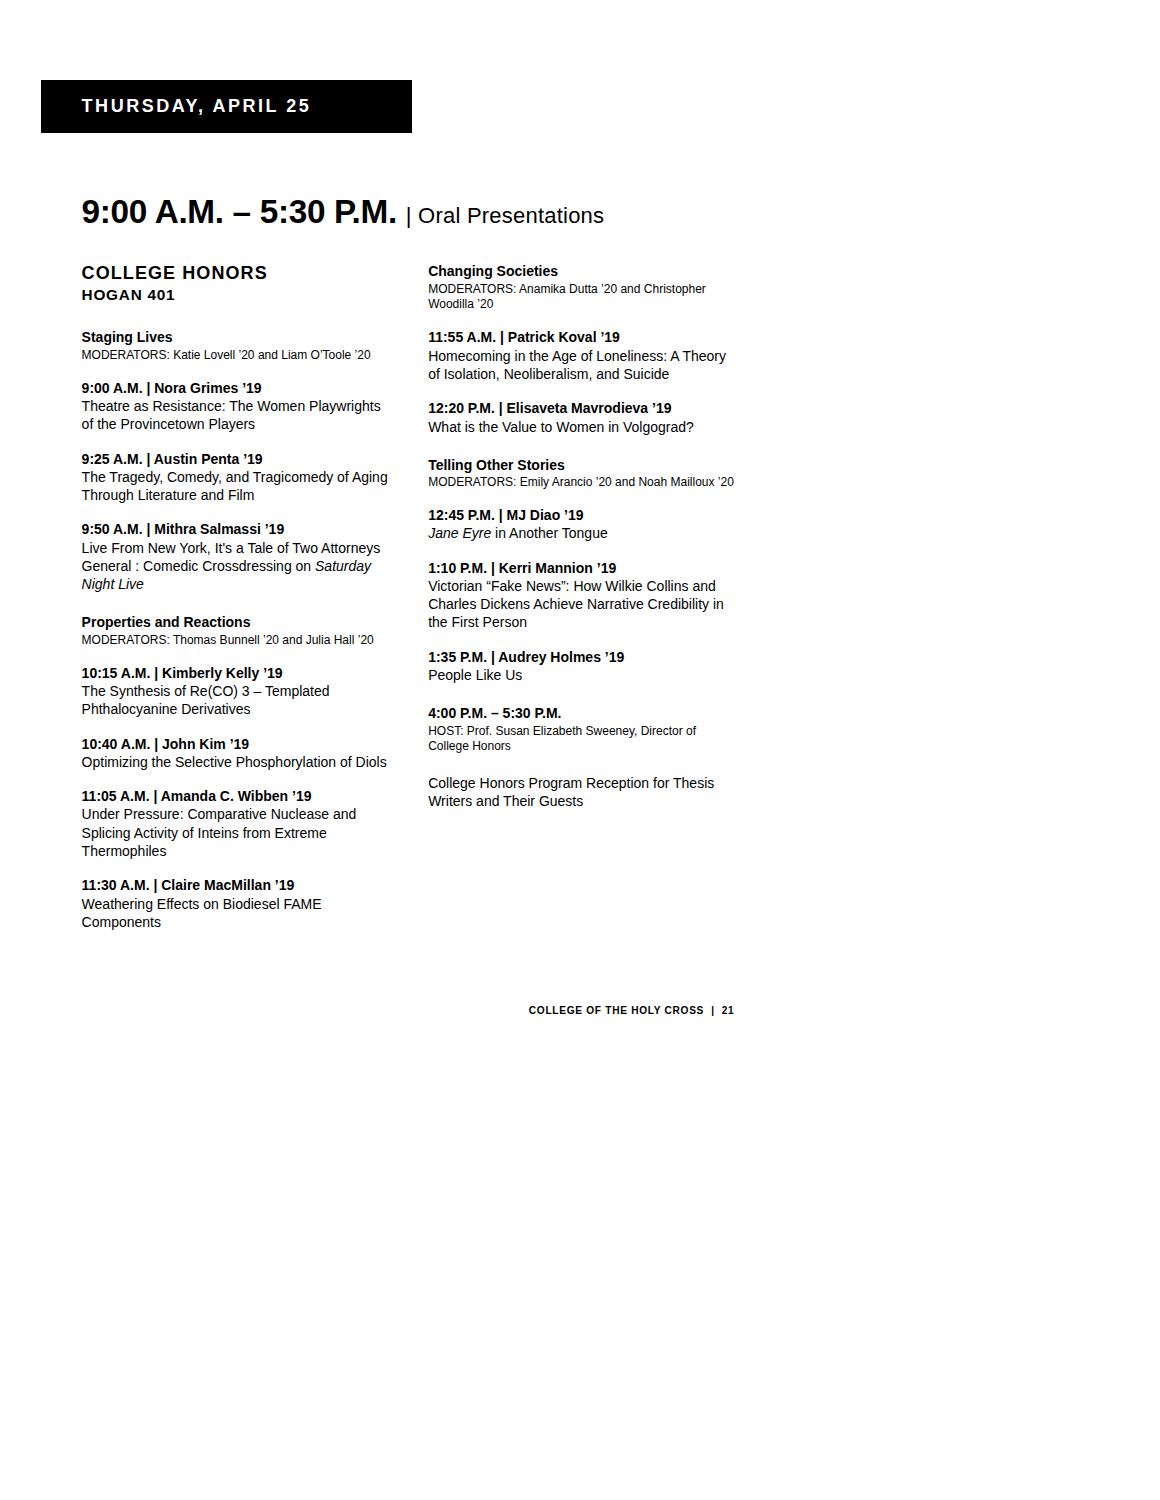Thursday, April 25
9:00 A.M. – 5:30 P.M. | Oral Presentations
College Honors
Hogan 401
Staging Lives
MODERATORS: Katie Lovell ’20 and Liam O’Toole ’20
9:00 A.M. | Nora Grimes ’19
Theatre as Resistance: The Women Playwrights of the Provincetown Players
9:25 A.M. | Austin Penta ’19
The Tragedy, Comedy, and Tragicomedy of Aging Through Literature and Film
9:50 A.M. | Mithra Salmassi ’19
Live From New York, It's a Tale of Two Attorneys General : Comedic Crossdressing on Saturday Night Live
Properties and Reactions
MODERATORS: Thomas Bunnell ’20 and Julia Hall ’20
10:15 A.M. | Kimberly Kelly ’19
The Synthesis of Re(CO) 3 – Templated Phthalocyanine Derivatives
10:40 A.M. | John Kim ’19
Optimizing the Selective Phosphorylation of Diols
11:05 A.M. | Amanda C. Wibben ’19
Under Pressure: Comparative Nuclease and Splicing Activity of Inteins from Extreme Thermophiles
11:30 A.M. | Claire MacMillan ’19
Weathering Effects on Biodiesel FAME Components
Changing Societies
MODERATORS: Anamika Dutta ’20 and Christopher Woodilla ’20
11:55 A.M. | Patrick Koval ’19
Homecoming in the Age of Loneliness: A Theory of Isolation, Neoliberalism, and Suicide
12:20 P.M. | Elisaveta Mavrodieva ’19
What is the Value to Women in Volgograd?
Telling Other Stories
MODERATORS: Emily Arancio ’20 and Noah Mailloux ’20
12:45 P.M. | MJ Diao ’19
Jane Eyre in Another Tongue
1:10 P.M. | Kerri Mannion ’19
Victorian “Fake News”: How Wilkie Collins and Charles Dickens Achieve Narrative Credibility in the First Person
1:35 P.M. | Audrey Holmes ’19
People Like Us
4:00 P.M. – 5:30 P.M.
HOST: Prof. Susan Elizabeth Sweeney, Director of College Honors
College Honors Program Reception for Thesis Writers and Their Guests
College of the Holy Cross | 21